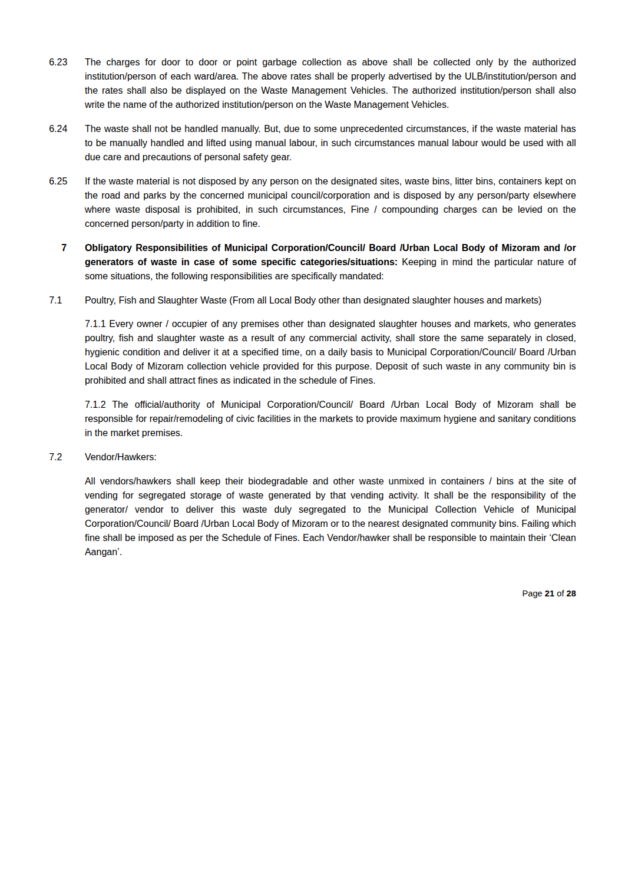6.23
The charges for door to door or point garbage collection as above shall be collected only by the authorized institution/person of each ward/area. The above rates shall be properly advertised by the ULB/institution/person and the rates shall also be displayed on the Waste Management Vehicles. The authorized institution/person shall also write the name of the authorized institution/person on the Waste Management Vehicles.
6.24
The waste shall not be handled manually. But, due to some unprecedented circumstances, if the waste material has to be manually handled and lifted using manual labour, in such circumstances manual labour would be used with all due care and precautions of personal safety gear.
6.25
If the waste material is not disposed by any person on the designated sites, waste bins, litter bins, containers kept on the road and parks by the concerned municipal council/corporation and is disposed by any person/party elsewhere where waste disposal is prohibited, in such circumstances, Fine / compounding charges can be levied on the concerned person/party in addition to fine.
7
Obligatory Responsibilities of Municipal Corporation/Council/ Board /Urban Local Body of Mizoram and /or generators of waste in case of some specific categories/situations: Keeping in mind the particular nature of some situations, the following responsibilities are specifically mandated:
7.1
Poultry, Fish and Slaughter Waste (From all Local Body other than designated slaughter houses and markets)
7.1.1 Every owner / occupier of any premises other than designated slaughter houses and markets, who generates poultry, fish and slaughter waste as a result of any commercial activity, shall store the same separately in closed, hygienic condition and deliver it at a specified time, on a daily basis to Municipal Corporation/Council/ Board /Urban Local Body of Mizoram collection vehicle provided for this purpose. Deposit of such waste in any community bin is prohibited and shall attract fines as indicated in the schedule of Fines.
7.1.2 The official/authority of Municipal Corporation/Council/ Board /Urban Local Body of Mizoram shall be responsible for repair/remodeling of civic facilities in the markets to provide maximum hygiene and sanitary conditions in the market premises.
7.2
Vendor/Hawkers:
All vendors/hawkers shall keep their biodegradable and other waste unmixed in containers / bins at the site of vending for segregated storage of waste generated by that vending activity. It shall be the responsibility of the generator/ vendor to deliver this waste duly segregated to the Municipal Collection Vehicle of Municipal Corporation/Council/ Board /Urban Local Body of Mizoram or to the nearest designated community bins. Failing which fine shall be imposed as per the Schedule of Fines. Each Vendor/hawker shall be responsible to maintain their ‘Clean Aangan’.
Page 21 of 28